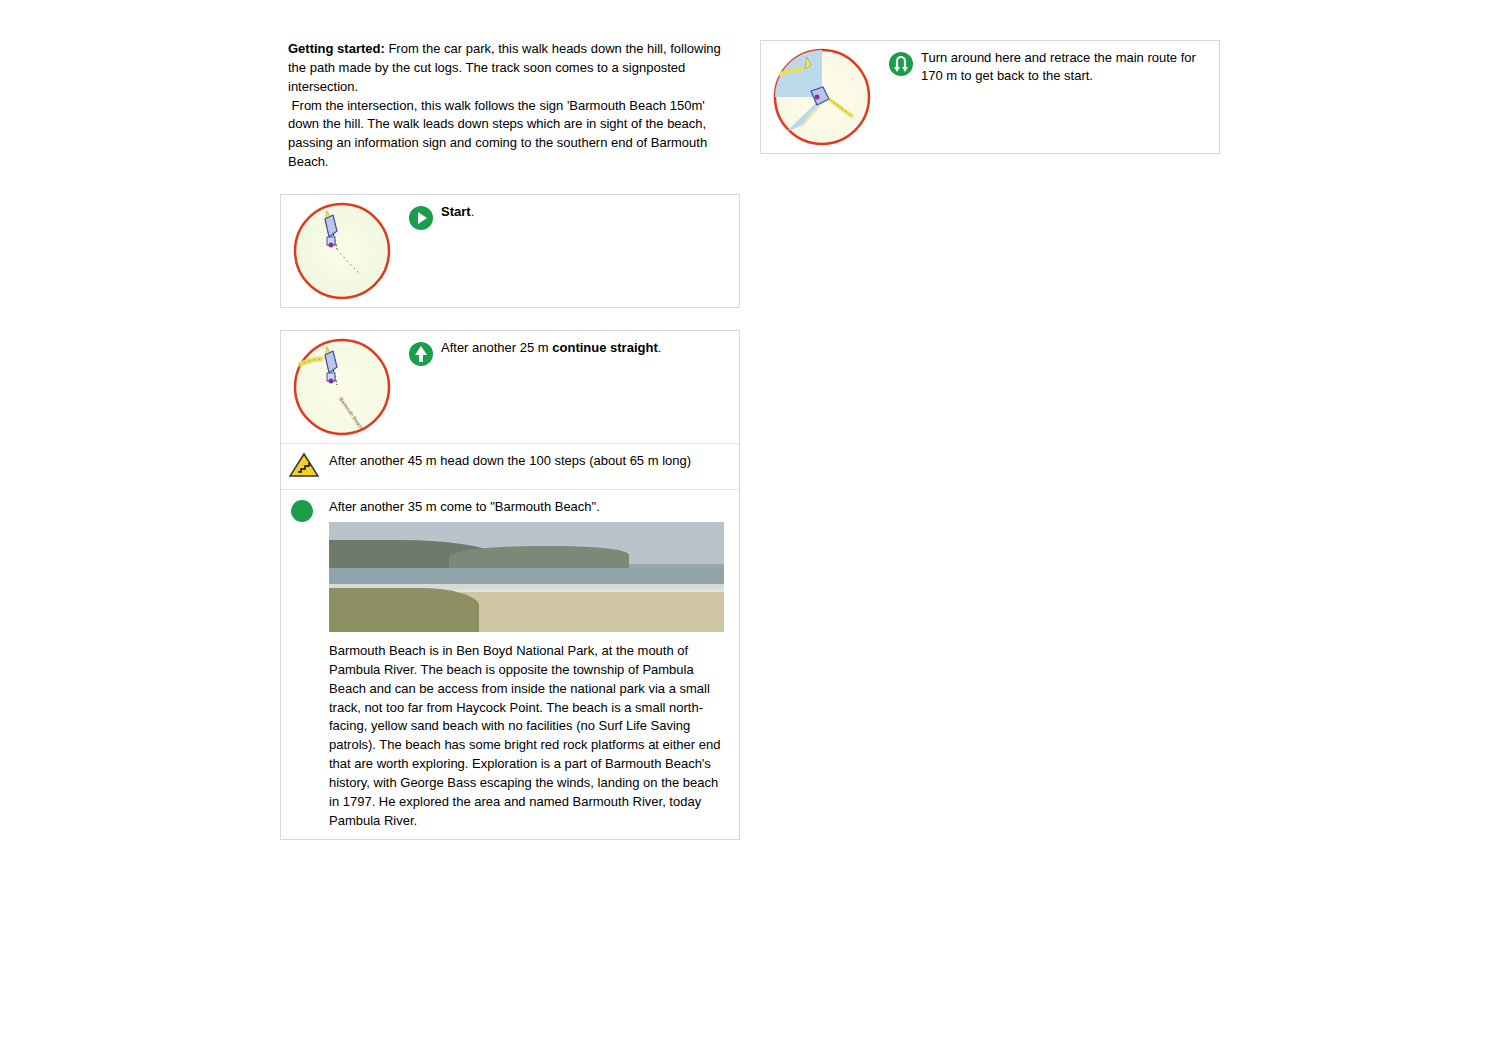Getting started: From the car park, this walk heads down the hill, following the path made by the cut logs. The track soon comes to a signposted intersection.
From the intersection, this walk follows the sign 'Barmouth Beach 150m' down the hill. The walk leads down steps which are in sight of the beach, passing an information sign and coming to the southern end of Barmouth Beach.
Start.
Barmouth Beach
After another 25 m continue straight.
After another 45 m head down the 100 steps (about 65 m long)
After another 35 m come to "Barmouth Beach".
Barmouth Beach is in Ben Boyd National Park, at the mouth of Pambula River. The beach is opposite the township of Pambula Beach and can be access from inside the national park via a small track, not too far from Haycock Point. The beach is a small north-facing, yellow sand beach with no facilities (no Surf Life Saving patrols). The beach has some bright red rock platforms at either end that are worth exploring. Exploration is a part of Barmouth Beach's history, with George Bass escaping the winds, landing on the beach in 1797. He explored the area and named Barmouth River, today Pambula River.
Turn around here and retrace the main route for 170 m to get back to the start.